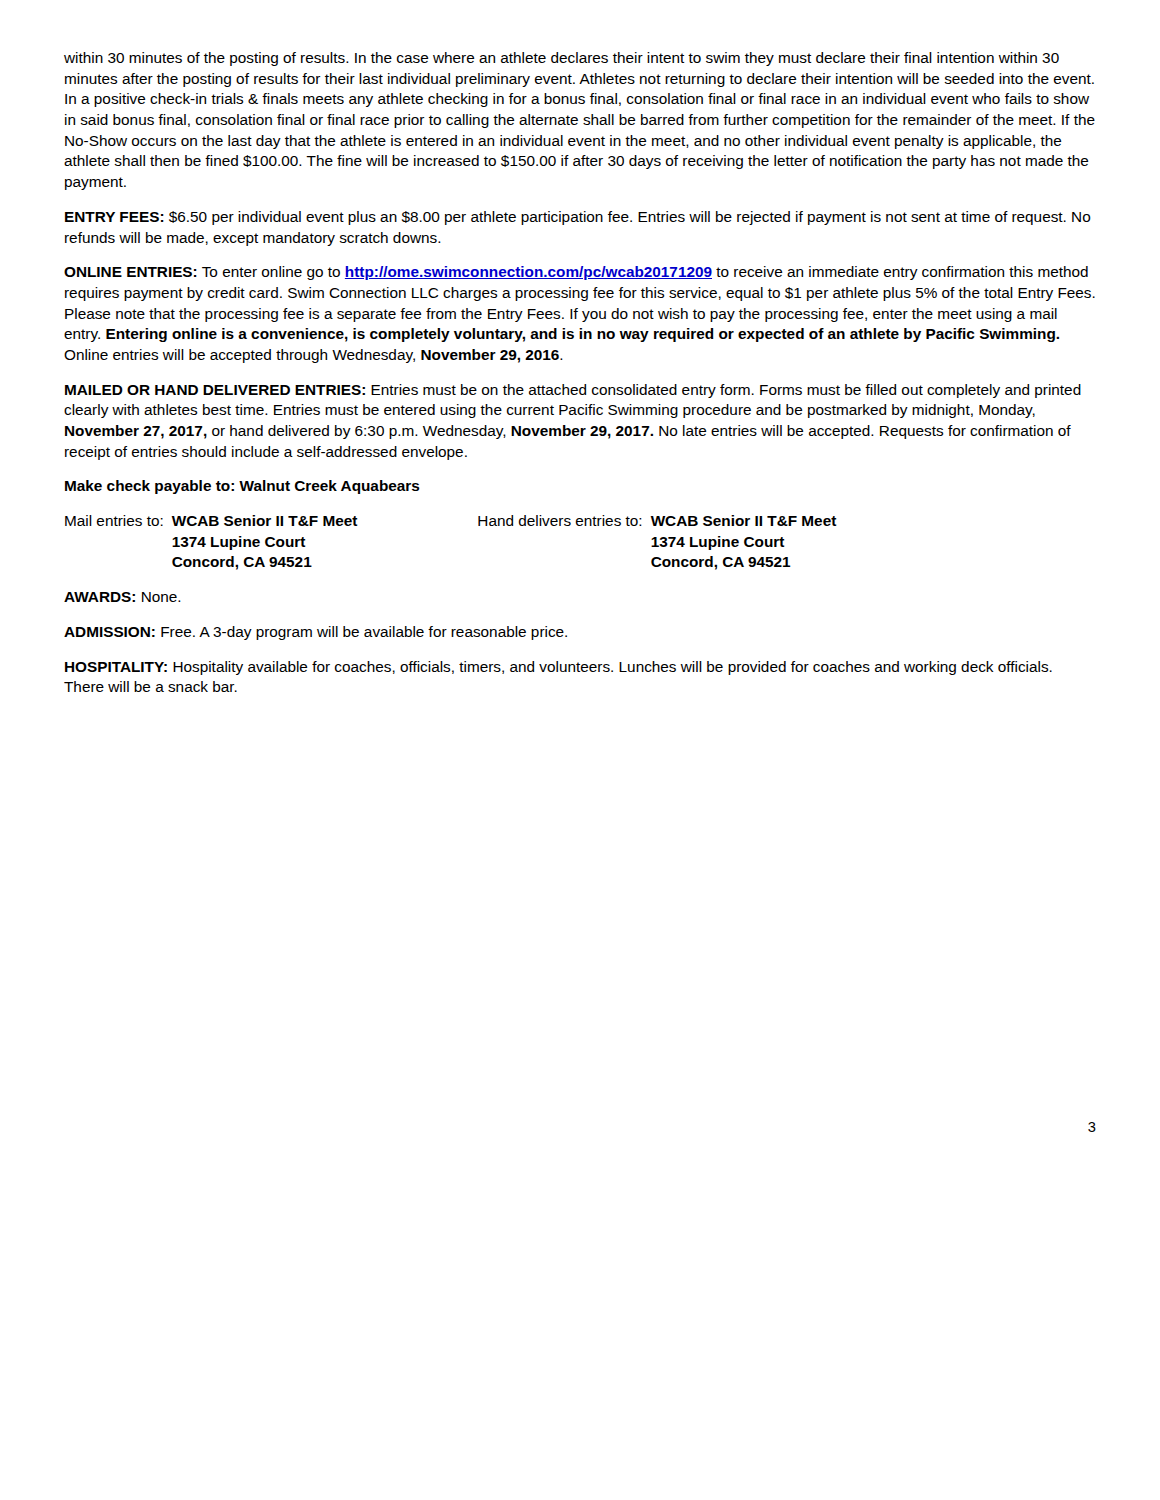within 30 minutes of the posting of results. In the case where an athlete declares their intent to swim they must declare their final intention within 30 minutes after the posting of results for their last individual preliminary event. Athletes not returning to declare their intention will be seeded into the event. In a positive check-in trials & finals meets any athlete checking in for a bonus final, consolation final or final race in an individual event who fails to show in said bonus final, consolation final or final race prior to calling the alternate shall be barred from further competition for the remainder of the meet. If the No-Show occurs on the last day that the athlete is entered in an individual event in the meet, and no other individual event penalty is applicable, the athlete shall then be fined $100.00. The fine will be increased to $150.00 if after 30 days of receiving the letter of notification the party has not made the payment.
ENTRY FEES: $6.50 per individual event plus an $8.00 per athlete participation fee. Entries will be rejected if payment is not sent at time of request. No refunds will be made, except mandatory scratch downs.
ONLINE ENTRIES: To enter online go to http://ome.swimconnection.com/pc/wcab20171209 to receive an immediate entry confirmation this method requires payment by credit card. Swim Connection LLC charges a processing fee for this service, equal to $1 per athlete plus 5% of the total Entry Fees. Please note that the processing fee is a separate fee from the Entry Fees. If you do not wish to pay the processing fee, enter the meet using a mail entry. Entering online is a convenience, is completely voluntary, and is in no way required or expected of an athlete by Pacific Swimming. Online entries will be accepted through Wednesday, November 29, 2016.
MAILED OR HAND DELIVERED ENTRIES: Entries must be on the attached consolidated entry form. Forms must be filled out completely and printed clearly with athletes best time. Entries must be entered using the current Pacific Swimming procedure and be postmarked by midnight, Monday, November 27, 2017, or hand delivered by 6:30 p.m. Wednesday, November 29, 2017. No late entries will be accepted. Requests for confirmation of receipt of entries should include a self-addressed envelope.
Make check payable to: Walnut Creek Aquabears
| Mail entries to: | WCAB Senior II T&F Meet | Hand delivers entries to: | WCAB Senior II T&F Meet |
| | 1374 Lupine Court | | 1374 Lupine Court |
| | Concord, CA 94521 | | Concord, CA 94521 |
AWARDS: None.
ADMISSION: Free. A 3-day program will be available for reasonable price.
HOSPITALITY: Hospitality available for coaches, officials, timers, and volunteers. Lunches will be provided for coaches and working deck officials. There will be a snack bar.
3